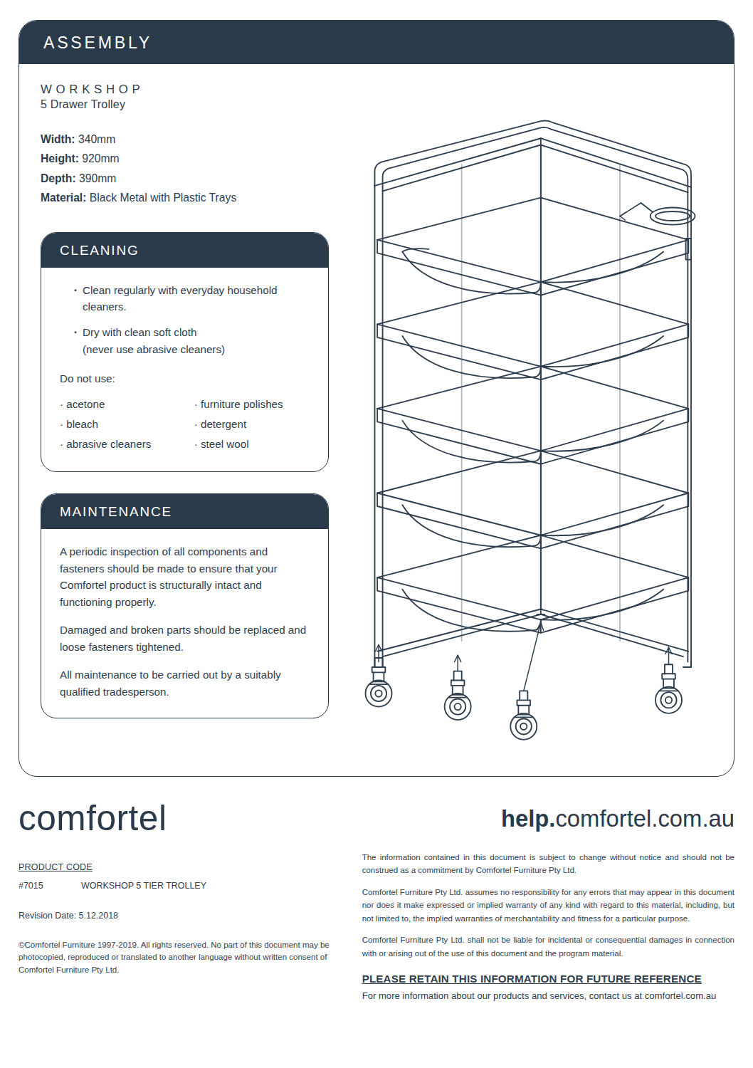Assembly
Workshop
5 Drawer Trolley
Width: 340mm
Height: 920mm
Depth: 390mm
Material: Black Metal with Plastic Trays
Cleaning
Clean regularly with everyday household cleaners.
Dry with clean soft cloth
(never use abrasive cleaners)
Do not use:
· acetone · bleach · abrasive cleaners
· furniture polishes · detergent · steel wool
Maintenance
A periodic inspection of all components and fasteners should be made to ensure that your Comfortel product is structurally intact and functioning properly.
Damaged and broken parts should be replaced and loose fasteners tightened.
All maintenance to be carried out by a suitably qualified tradesperson.
Line drawing of the Workshop 5 Drawer Trolley Exploded assembly illustration showing the black metal trolley frame with five plastic trays, four swivel castors shown below the frame with arrows indicating where they attach, and a small ring-shaped accessory at the upper right with an arrow pointing to the frame.
comfortel
PRODUCT CODE
#7015 WORKSHOP 5 TIER TROLLEY
Revision Date: 5.12.2018
©Comfortel Furniture 1997-2019. All rights reserved. No part of this document may be photocopied, reproduced or translated to another language without written consent of Comfortel Furniture Pty Ltd.
help. comfortel.com.au
The information contained in this document is subject to change without notice and should not be construed as a commitment by Comfortel Furniture Pty Ltd.
Comfortel Furniture Pty Ltd. assumes no responsibility for any errors that may appear in this document nor does it make expressed or implied warranty of any kind with regard to this material, including, but not limited to, the implied warranties of merchantability and fitness for a particular purpose.
Comfortel Furniture Pty Ltd. shall not be liable for incidental or consequential damages in connection with or arising out of the use of this document and the program material.
PLEASE RETAIN THIS INFORMATION FOR FUTURE REFERENCE
For more information about our products and services, contact us at comfortel.com.au